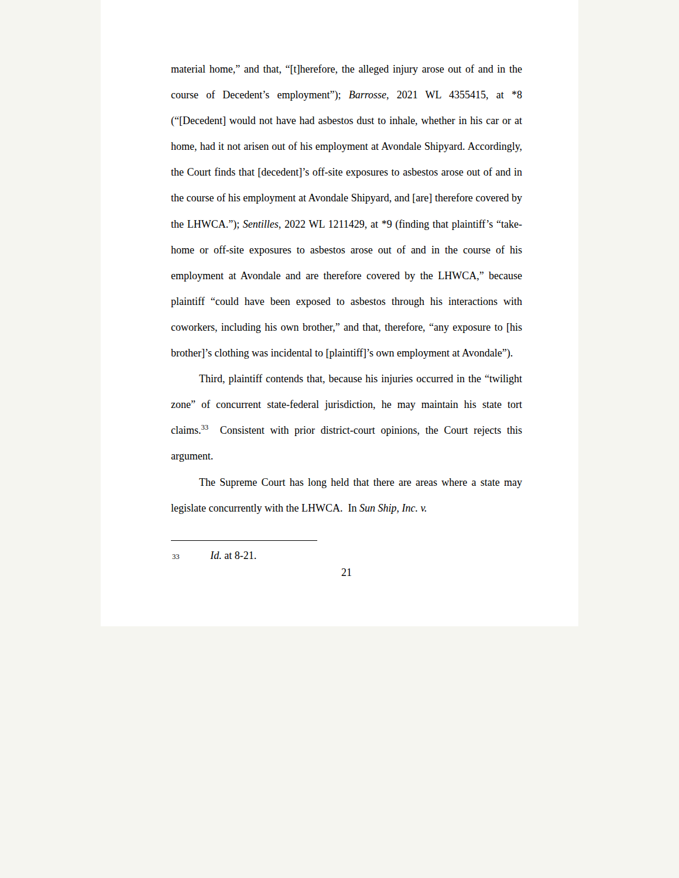material home,” and that, “[t]herefore, the alleged injury arose out of and in the course of Decedent’s employment”); Barrosse, 2021 WL 4355415, at *8 (“[Decedent] would not have had asbestos dust to inhale, whether in his car or at home, had it not arisen out of his employment at Avondale Shipyard. Accordingly, the Court finds that [decedent]’s off-site exposures to asbestos arose out of and in the course of his employment at Avondale Shipyard, and [are] therefore covered by the LHWCA.”); Sentilles, 2022 WL 1211429, at *9 (finding that plaintiff’s “take-home or off-site exposures to asbestos arose out of and in the course of his employment at Avondale and are therefore covered by the LHWCA,” because plaintiff “could have been exposed to asbestos through his interactions with coworkers, including his own brother,” and that, therefore, “any exposure to [his brother]’s clothing was incidental to [plaintiff]’s own employment at Avondale”).
Third, plaintiff contends that, because his injuries occurred in the “twilight zone” of concurrent state-federal jurisdiction, he may maintain his state tort claims.33 Consistent with prior district-court opinions, the Court rejects this argument.
The Supreme Court has long held that there are areas where a state may legislate concurrently with the LHWCA. In Sun Ship, Inc. v.
33 Id. at 8-21.
21